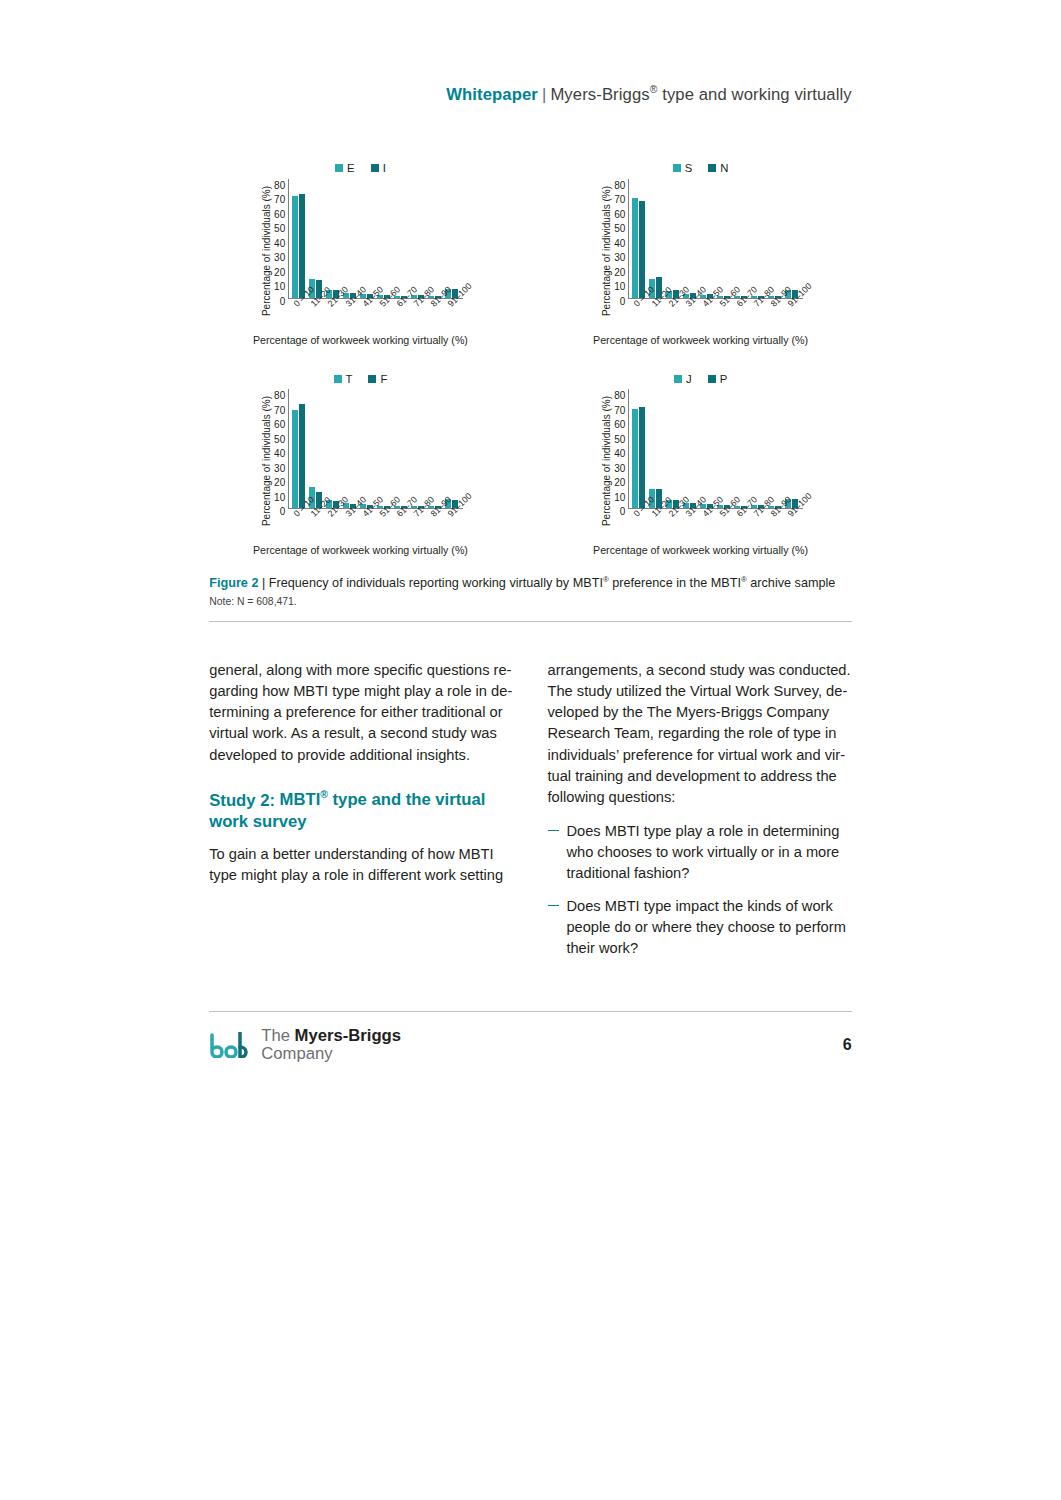Whitepaper|Myers-Briggs® type and working virtually
E I
Percentage of individuals (%)
80
70
60
50
40
30
20
10
0
0 – 1011–2021–3031–4041–5051–6061–7071–8081–9091–100
Percentage of workweek working virtually (%)
S N
Percentage of individuals (%)
80
70
60
50
40
30
20
10
0
0 – 1011–2021–3031–4041–5051–6061–7071–8081–9091–100
Percentage of workweek working virtually (%)
T F
Percentage of individuals (%)
80
70
60
50
40
30
20
10
0
0 – 1011–2021–3031–4041–5051–6061–7071–8081–9091–100
Percentage of workweek working virtually (%)
J P
Percentage of individuals (%)
80
70
60
50
40
30
20
10
0
0 – 1011–2021–3031–4041–5051–6061–7071–8081–9091–100
Percentage of workweek working virtually (%)
Figure 2 | Frequency of individuals reporting working virtually by MBTI® preference in the MBTI® archive sample
Note: N = 608,471.
general, along with more specific questions regarding how MBTI type might play a role in determining a preference for either traditional or virtual work. As a result, a second study was developed to provide additional insights.
Study 2: MBTI® type and the virtual work survey
To gain a better understanding of how MBTI type might play a role in different work setting
arrangements, a second study was conducted. The study utilized the Virtual Work Survey, developed by the The Myers-Briggs Company Research Team, regarding the role of type in individuals’ preference for virtual work and virtual training and development to address the following questions:
Does MBTI type play a role in determining who chooses to work virtually or in a more traditional fashion?
Does MBTI type impact the kinds of work people do or where they choose to perform their work?
The Myers-Briggs
Company
6